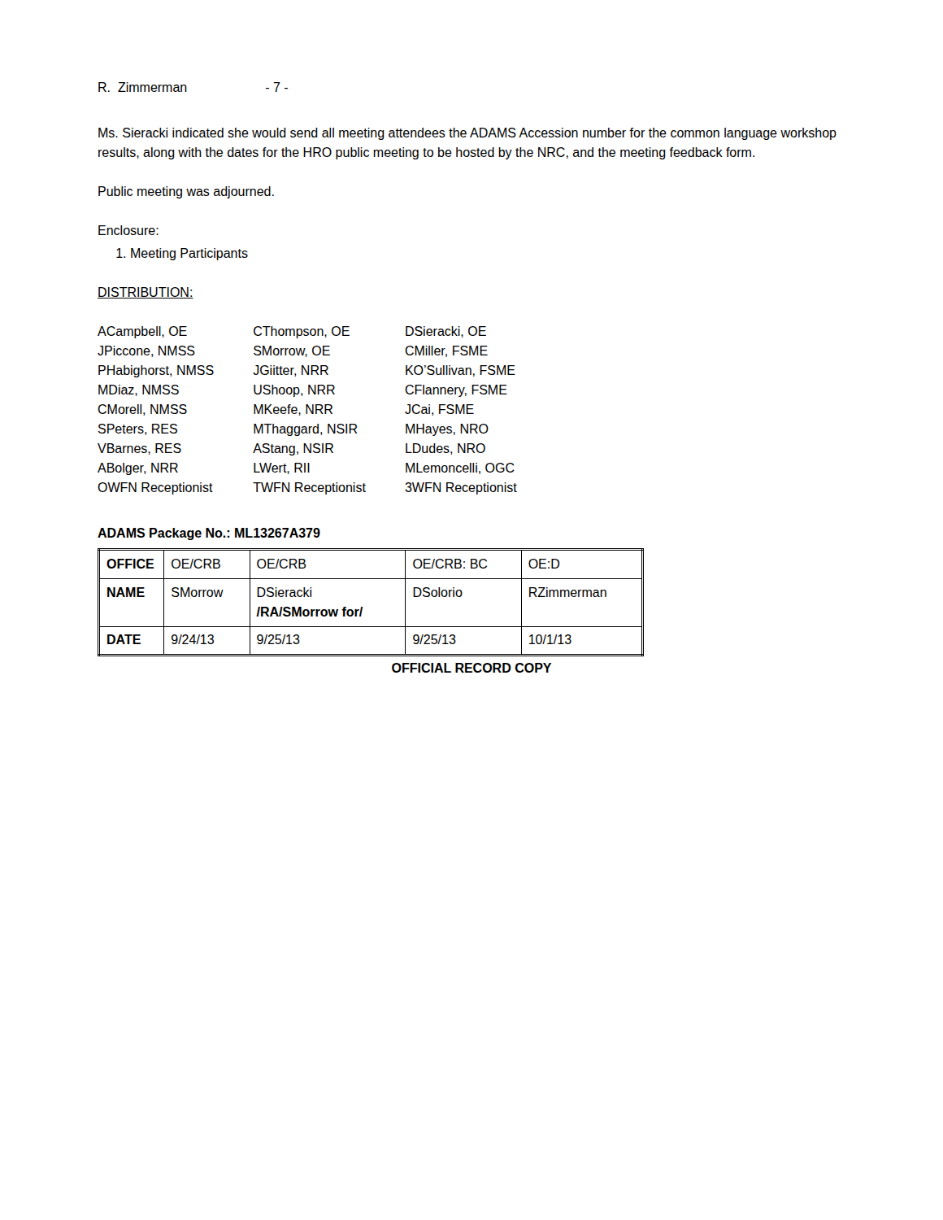R. Zimmerman - 7 -
Ms. Sieracki indicated she would send all meeting attendees the ADAMS Accession number for the common language workshop results, along with the dates for the HRO public meeting to be hosted by the NRC, and the meeting feedback form.
Public meeting was adjourned.
Enclosure:
Meeting Participants
DISTRIBUTION:
| ACampbell, OE | CThompson, OE | DSieracki, OE |
| JPiccone, NMSS | SMorrow, OE | CMiller, FSME |
| PHabighorst, NMSS | JGiitter, NRR | KO’Sullivan, FSME |
| MDiaz, NMSS | UShoop, NRR | CFlannery, FSME |
| CMorell, NMSS | MKeefe, NRR | JCai, FSME |
| SPeters, RES | MThaggard, NSIR | MHayes, NRO |
| VBarnes, RES | AStang, NSIR | LDudes, NRO |
| ABolger, NRR | LWert, RII | MLemoncelli, OGC |
| OWFN Receptionist | TWFN Receptionist | 3WFN Receptionist |
ADAMS Package No.: ML13267A379
| OFFICE | OE/CRB | OE/CRB | OE/CRB: BC | OE:D |
| NAME | SMorrow | DSieracki /RA/SMorrow for/ | DSolorio | RZimmerman |
| DATE | 9/24/13 | 9/25/13 | 9/25/13 | 10/1/13 |
OFFICIAL RECORD COPY